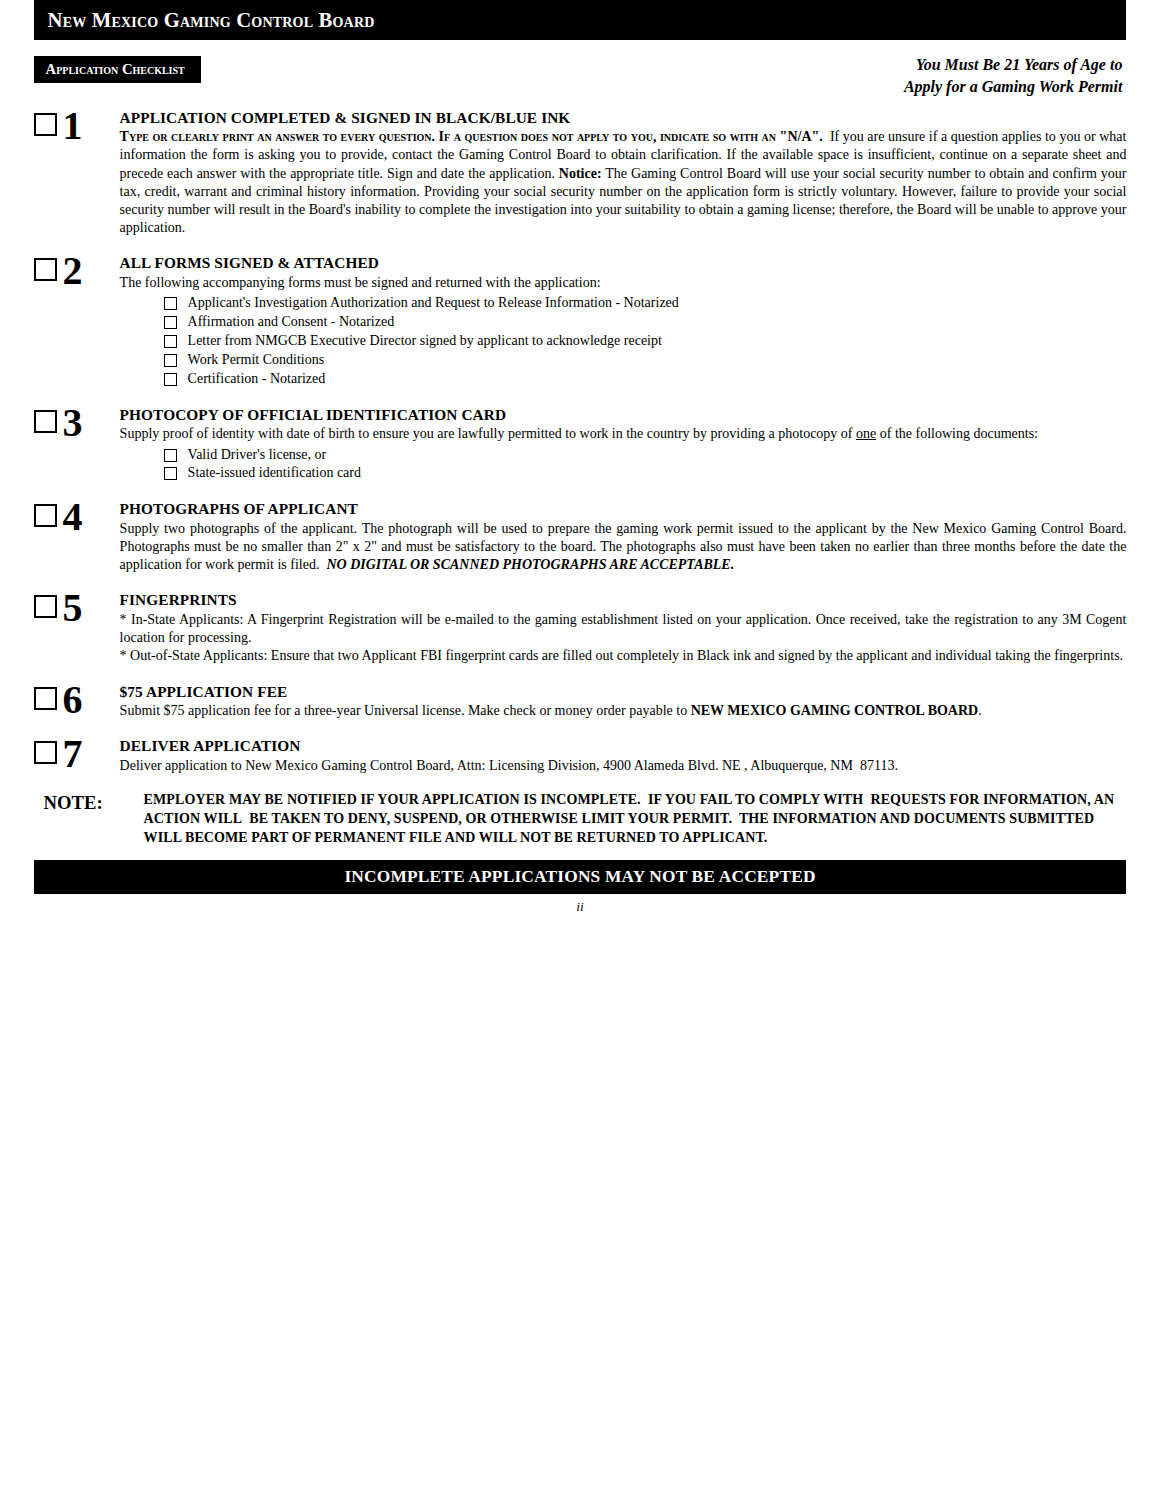New Mexico Gaming Control Board
Application Checklist
You Must Be 21 Years of Age to
Apply for a Gaming Work Permit
1
APPLICATION COMPLETED & SIGNED IN BLACK/BLUE INK
Type or clearly print an answer to every question. If a question does not apply to you, indicate so with an "N/A". If you are unsure if a question applies to you or what information the form is asking you to provide, contact the Gaming Control Board to obtain clarification. If the available space is insufficient, continue on a separate sheet and precede each answer with the appropriate title. Sign and date the application. Notice: The Gaming Control Board will use your social security number to obtain and confirm your tax, credit, warrant and criminal history information. Providing your social security number on the application form is strictly voluntary. However, failure to provide your social security number will result in the Board's inability to complete the investigation into your suitability to obtain a gaming license; therefore, the Board will be unable to approve your application.
2
ALL FORMS SIGNED & ATTACHED
The following accompanying forms must be signed and returned with the application:
Applicant's Investigation Authorization and Request to Release Information - Notarized
Affirmation and Consent - Notarized
Letter from NMGCB Executive Director signed by applicant to acknowledge receipt
Work Permit Conditions
Certification - Notarized
3
PHOTOCOPY OF OFFICIAL IDENTIFICATION CARD
Supply proof of identity with date of birth to ensure you are lawfully permitted to work in the country by providing a photocopy of one of the following documents:
Valid Driver's license, or
State-issued identification card
4
PHOTOGRAPHS OF APPLICANT
Supply two photographs of the applicant. The photograph will be used to prepare the gaming work permit issued to the applicant by the New Mexico Gaming Control Board. Photographs must be no smaller than 2" x 2" and must be satisfactory to the board. The photographs also must have been taken no earlier than three months before the date the application for work permit is filed. NO DIGITAL OR SCANNED PHOTOGRAPHS ARE ACCEPTABLE.
5
FINGERPRINTS
* In-State Applicants: A Fingerprint Registration will be e-mailed to the gaming establishment listed on your application. Once received, take the registration to any 3M Cogent location for processing.
* Out-of-State Applicants: Ensure that two Applicant FBI fingerprint cards are filled out completely in Black ink and signed by the applicant and individual taking the fingerprints.
6
$75 APPLICATION FEE
Submit $75 application fee for a three-year Universal license. Make check or money order payable to NEW MEXICO GAMING CONTROL BOARD.
7
DELIVER APPLICATION
Deliver application to New Mexico Gaming Control Board, Attn: Licensing Division, 4900 Alameda Blvd. NE , Albuquerque, NM 87113.
NOTE:
EMPLOYER MAY BE NOTIFIED IF YOUR APPLICATION IS INCOMPLETE. IF YOU FAIL TO COMPLY WITH REQUESTS FOR INFORMATION, AN ACTION WILL BE TAKEN TO DENY, SUSPEND, OR OTHERWISE LIMIT YOUR PERMIT. THE INFORMATION AND DOCUMENTS SUBMITTED WILL BECOME PART OF PERMANENT FILE AND WILL NOT BE RETURNED TO APPLICANT.
INCOMPLETE APPLICATIONS MAY NOT BE ACCEPTED
ii